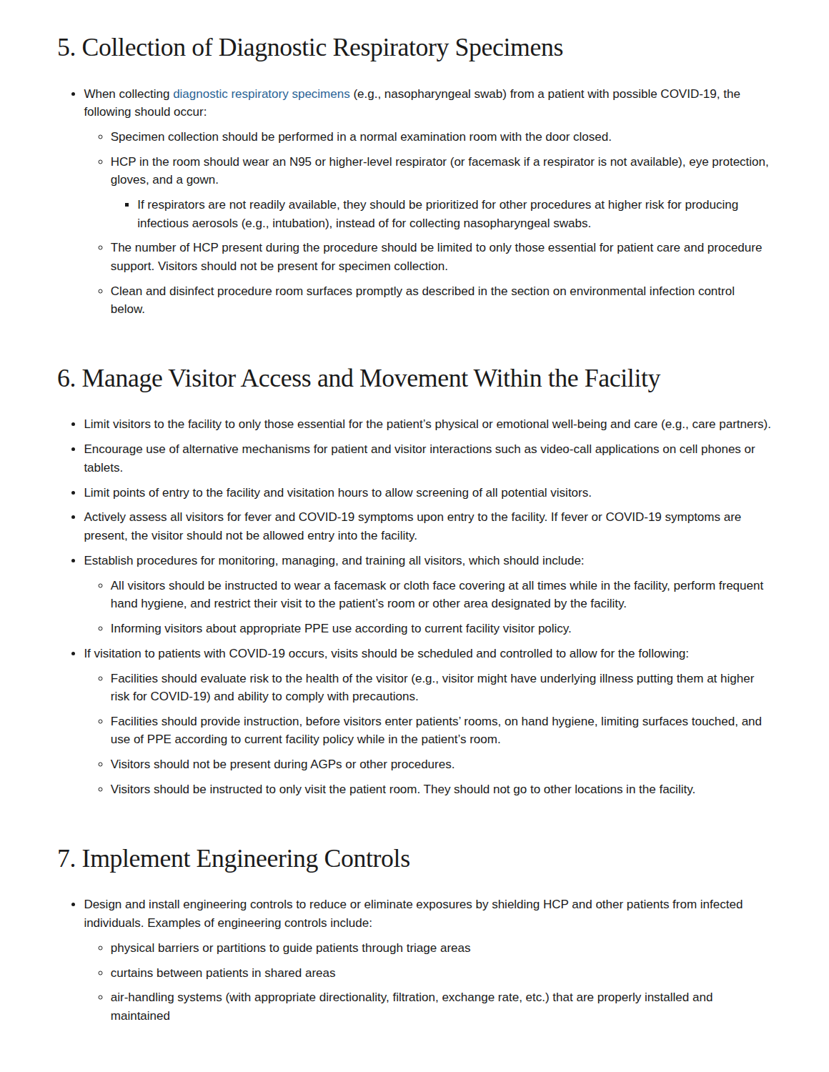5. Collection of Diagnostic Respiratory Specimens
When collecting diagnostic respiratory specimens (e.g., nasopharyngeal swab) from a patient with possible COVID-19, the following should occur:
Specimen collection should be performed in a normal examination room with the door closed.
HCP in the room should wear an N95 or higher-level respirator (or facemask if a respirator is not available), eye protection, gloves, and a gown.
If respirators are not readily available, they should be prioritized for other procedures at higher risk for producing infectious aerosols (e.g., intubation), instead of for collecting nasopharyngeal swabs.
The number of HCP present during the procedure should be limited to only those essential for patient care and procedure support. Visitors should not be present for specimen collection.
Clean and disinfect procedure room surfaces promptly as described in the section on environmental infection control below.
6. Manage Visitor Access and Movement Within the Facility
Limit visitors to the facility to only those essential for the patient’s physical or emotional well-being and care (e.g., care partners).
Encourage use of alternative mechanisms for patient and visitor interactions such as video-call applications on cell phones or tablets.
Limit points of entry to the facility and visitation hours to allow screening of all potential visitors.
Actively assess all visitors for fever and COVID-19 symptoms upon entry to the facility. If fever or COVID-19 symptoms are present, the visitor should not be allowed entry into the facility.
Establish procedures for monitoring, managing, and training all visitors, which should include:
All visitors should be instructed to wear a facemask or cloth face covering at all times while in the facility, perform frequent hand hygiene, and restrict their visit to the patient’s room or other area designated by the facility.
Informing visitors about appropriate PPE use according to current facility visitor policy.
If visitation to patients with COVID-19 occurs, visits should be scheduled and controlled to allow for the following:
Facilities should evaluate risk to the health of the visitor (e.g., visitor might have underlying illness putting them at higher risk for COVID-19) and ability to comply with precautions.
Facilities should provide instruction, before visitors enter patients’ rooms, on hand hygiene, limiting surfaces touched, and use of PPE according to current facility policy while in the patient’s room.
Visitors should not be present during AGPs or other procedures.
Visitors should be instructed to only visit the patient room. They should not go to other locations in the facility.
7. Implement Engineering Controls
Design and install engineering controls to reduce or eliminate exposures by shielding HCP and other patients from infected individuals. Examples of engineering controls include:
physical barriers or partitions to guide patients through triage areas
curtains between patients in shared areas
air-handling systems (with appropriate directionality, filtration, exchange rate, etc.) that are properly installed and maintained